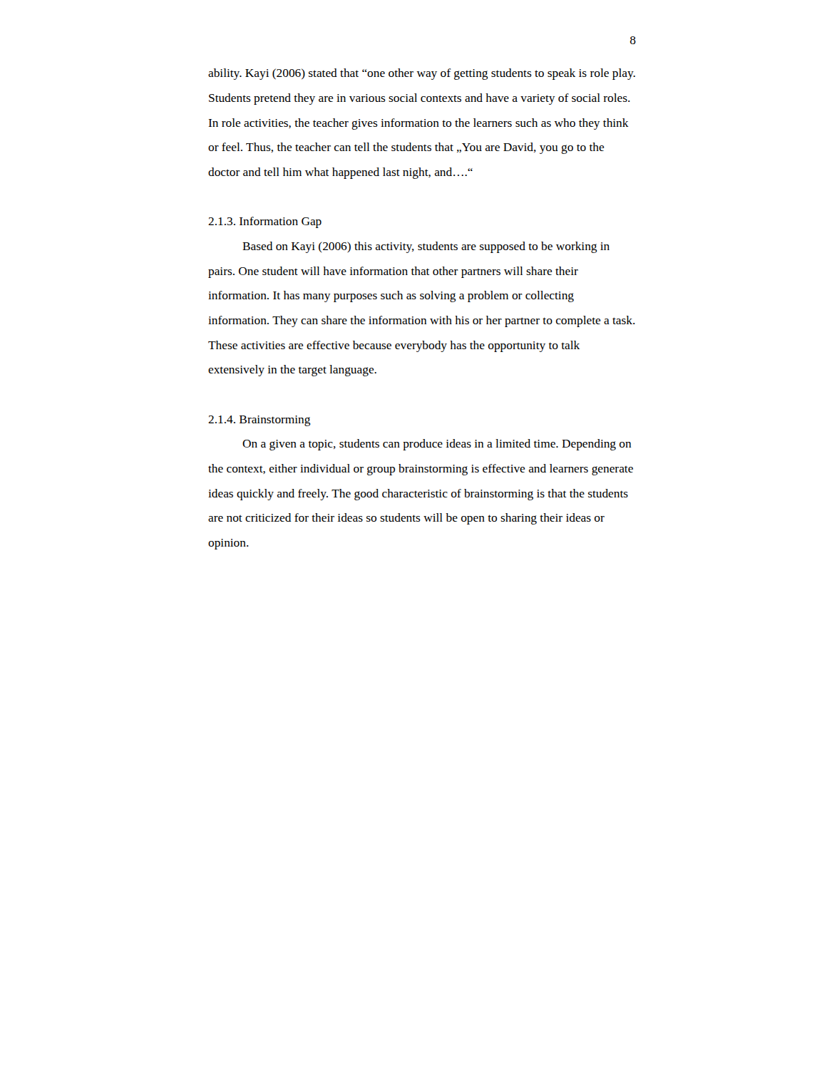8
ability. Kayi (2006) stated that “one other way of getting students to speak is role play. Students pretend they are in various social contexts and have a variety of social roles. In role activities, the teacher gives information to the learners such as who they think or feel. Thus, the teacher can tell the students that „You are David, you go to the doctor and tell him what happened last night, and….“
2.1.3. Information Gap
Based on Kayi (2006) this activity, students are supposed to be working in pairs. One student will have information that other partners will share their information. It has many purposes such as solving a problem or collecting information. They can share the information with his or her partner to complete a task. These activities are effective because everybody has the opportunity to talk extensively in the target language.
2.1.4. Brainstorming
On a given a topic, students can produce ideas in a limited time. Depending on the context, either individual or group brainstorming is effective and learners generate ideas quickly and freely. The good characteristic of brainstorming is that the students are not criticized for their ideas so students will be open to sharing their ideas or opinion.